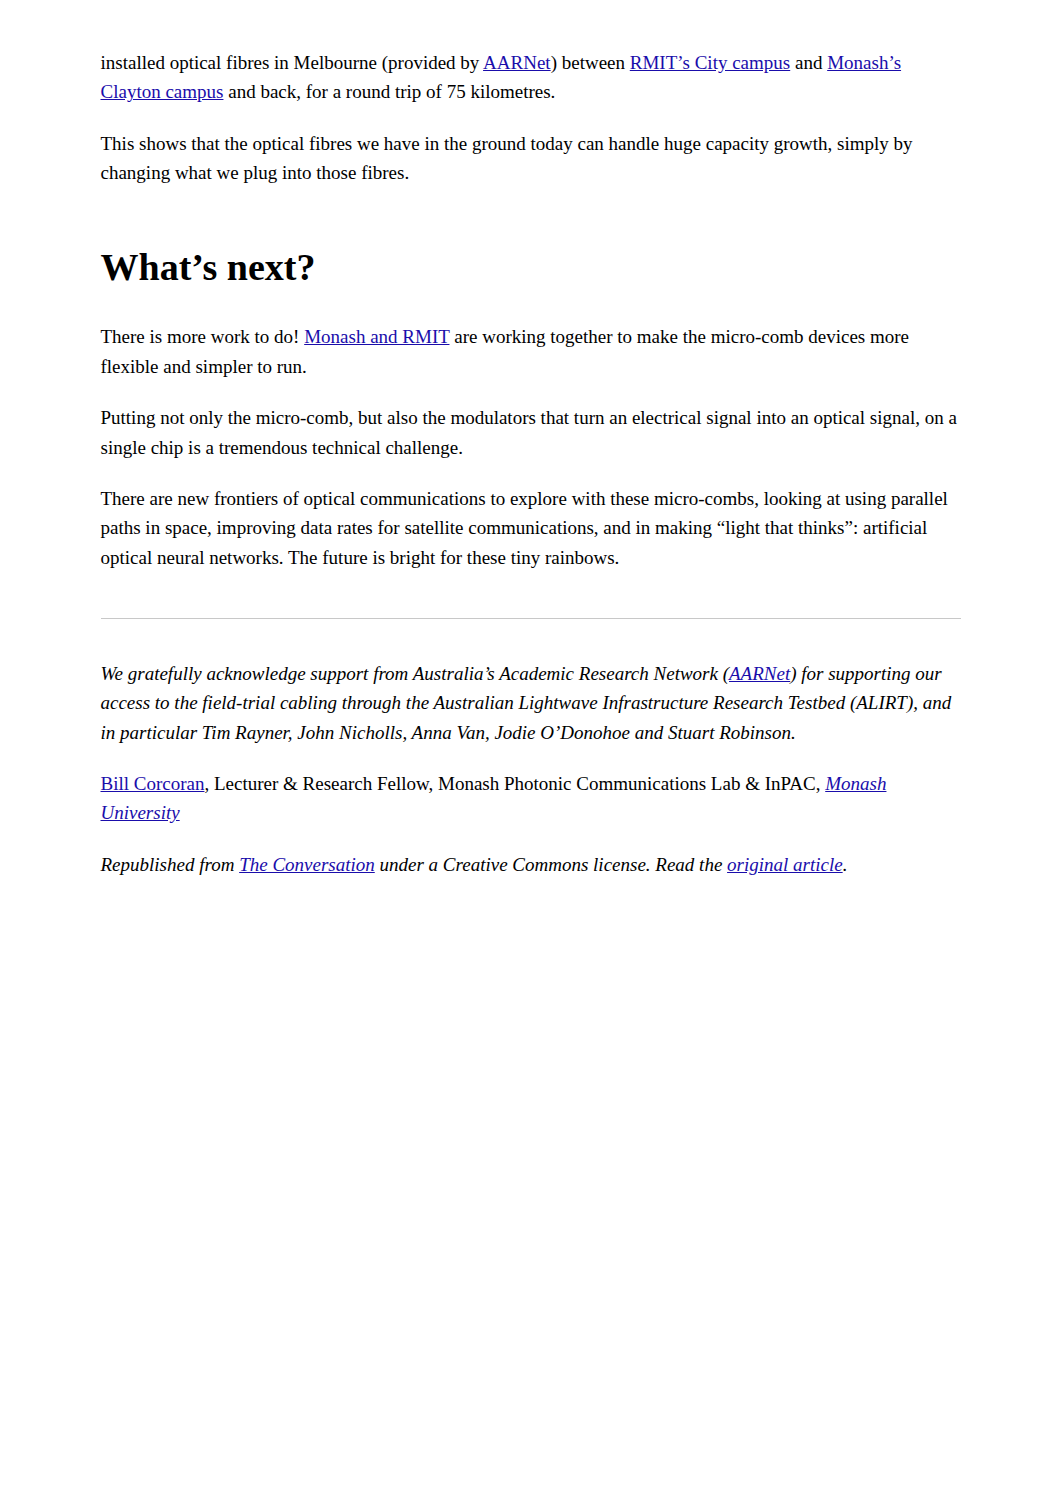installed optical fibres in Melbourne (provided by AARNet) between RMIT’s City campus and Monash’s Clayton campus and back, for a round trip of 75 kilometres.
This shows that the optical fibres we have in the ground today can handle huge capacity growth, simply by changing what we plug into those fibres.
What’s next?
There is more work to do! Monash and RMIT are working together to make the micro-comb devices more flexible and simpler to run.
Putting not only the micro-comb, but also the modulators that turn an electrical signal into an optical signal, on a single chip is a tremendous technical challenge.
There are new frontiers of optical communications to explore with these micro-combs, looking at using parallel paths in space, improving data rates for satellite communications, and in making “light that thinks”: artificial optical neural networks. The future is bright for these tiny rainbows.
We gratefully acknowledge support from Australia’s Academic Research Network (AARNet) for supporting our access to the field-trial cabling through the Australian Lightwave Infrastructure Research Testbed (ALIRT), and in particular Tim Rayner, John Nicholls, Anna Van, Jodie O’Donohoe and Stuart Robinson.
Bill Corcoran, Lecturer & Research Fellow, Monash Photonic Communications Lab & InPAC, Monash University
Republished from The Conversation under a Creative Commons license. Read the original article.